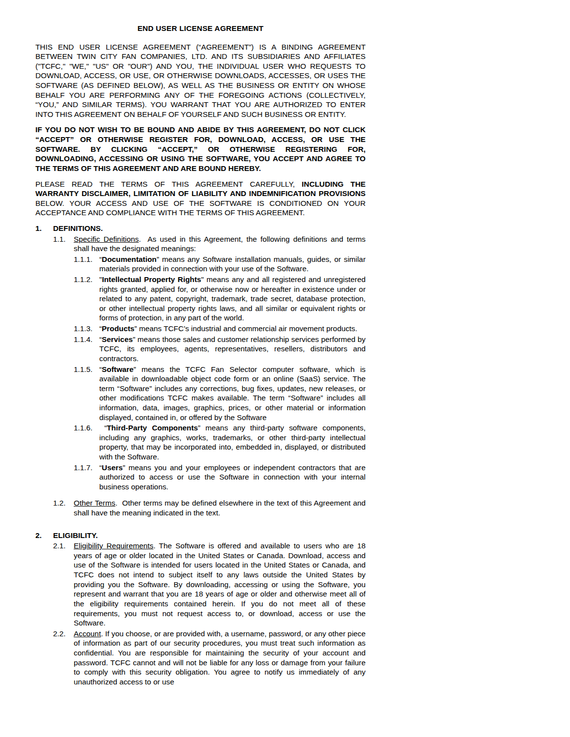END USER LICENSE AGREEMENT
THIS END USER LICENSE AGREEMENT (“AGREEMENT”) IS A BINDING AGREEMENT BETWEEN TWIN CITY FAN COMPANIES, LTD. AND ITS SUBSIDIARIES AND AFFILIATES ("TCFC," "WE," "US" OR "OUR") AND YOU, THE INDIVIDUAL USER WHO REQUESTS TO DOWNLOAD, ACCESS, OR USE, OR OTHERWISE DOWNLOADS, ACCESSES, OR USES THE SOFTWARE (AS DEFINED BELOW), AS WELL AS THE BUSINESS OR ENTITY ON WHOSE BEHALF YOU ARE PERFORMING ANY OF THE FOREGOING ACTIONS (COLLECTIVELY, “YOU,” AND SIMILAR TERMS). YOU WARRANT THAT YOU ARE AUTHORIZED TO ENTER INTO THIS AGREEMENT ON BEHALF OF YOURSELF AND SUCH BUSINESS OR ENTITY.
IF YOU DO NOT WISH TO BE BOUND AND ABIDE BY THIS AGREEMENT, DO NOT CLICK “ACCEPT” OR OTHERWISE REGISTER FOR, DOWNLOAD, ACCESS, OR USE THE SOFTWARE. BY CLICKING “ACCEPT,” OR OTHERWISE REGISTERING FOR, DOWNLOADING, ACCESSING OR USING THE SOFTWARE, YOU ACCEPT AND AGREE TO THE TERMS OF THIS AGREEMENT AND ARE BOUND HEREBY.
PLEASE READ THE TERMS OF THIS AGREEMENT CAREFULLY, INCLUDING THE WARRANTY DISCLAIMER, LIMITATION OF LIABILITY AND INDEMNIFICATION PROVISIONS BELOW. YOUR ACCESS AND USE OF THE SOFTWARE IS CONDITIONED ON YOUR ACCEPTANCE AND COMPLIANCE WITH THE TERMS OF THIS AGREEMENT.
1. Definitions.
1.1. Specific Definitions. As used in this Agreement, the following definitions and terms shall have the designated meanings:
1.1.1.“Documentation” means any Software installation manuals, guides, or similar materials provided in connection with your use of the Software.
1.1.2."Intellectual Property Rights" means any and all registered and unregistered rights granted, applied for, or otherwise now or hereafter in existence under or related to any patent, copyright, trademark, trade secret, database protection, or other intellectual property rights laws, and all similar or equivalent rights or forms of protection, in any part of the world.
1.1.3.“Products” means TCFC’s industrial and commercial air movement products.
1.1.4.“Services” means those sales and customer relationship services performed by TCFC, its employees, agents, representatives, resellers, distributors and contractors.
1.1.5.“Software” means the TCFC Fan Selector computer software, which is available in downloadable object code form or an online (SaaS) service. The term “Software” includes any corrections, bug fixes, updates, new releases, or other modifications TCFC makes available. The term “Software” includes all information, data, images, graphics, prices, or other material or information displayed, contained in, or offered by the Software
1.1.6. “Third-Party Components” means any third-party software components, including any graphics, works, trademarks, or other third-party intellectual property, that may be incorporated into, embedded in, displayed, or distributed with the Software.
1.1.7.“Users” means you and your employees or independent contractors that are authorized to access or use the Software in connection with your internal business operations.
1.2. Other Terms. Other terms may be defined elsewhere in the text of this Agreement and shall have the meaning indicated in the text.
2. Eligibility.
2.1. Eligibility Requirements. The Software is offered and available to users who are 18 years of age or older located in the United States or Canada. Download, access and use of the Software is intended for users located in the United States or Canada, and TCFC does not intend to subject itself to any laws outside the United States by providing you the Software. By downloading, accessing or using the Software, you represent and warrant that you are 18 years of age or older and otherwise meet all of the eligibility requirements contained herein. If you do not meet all of these requirements, you must not request access to, or download, access or use the Software.
2.2. Account. If you choose, or are provided with, a username, password, or any other piece of information as part of our security procedures, you must treat such information as confidential. You are responsible for maintaining the security of your account and password. TCFC cannot and will not be liable for any loss or damage from your failure to comply with this security obligation. You agree to notify us immediately of any unauthorized access to or use